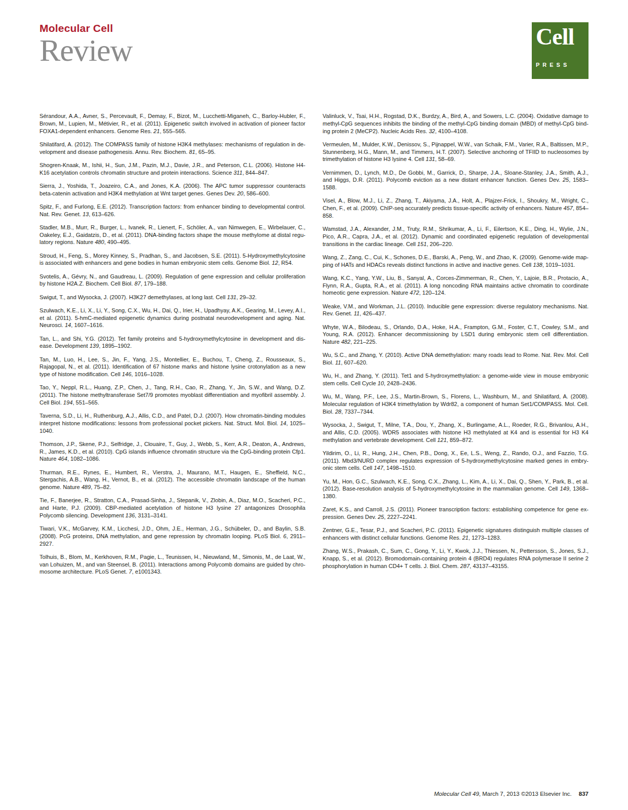Molecular Cell
Review
Cell
PRESS
Sérandour, A.A., Avner, S., Percevault, F., Demay, F., Bizot, M., Lucchetti-Miganeh, C., Barloy-Hubler, F., Brown, M., Lupien, M., Métivier, R., et al. (2011). Epigenetic switch involved in activation of pioneer factor FOXA1-dependent enhancers. Genome Res. 21, 555–565.
Shilatifard, A. (2012). The COMPASS family of histone H3K4 methylases: mechanisms of regulation in development and disease pathogenesis. Annu. Rev. Biochem. 81, 65–95.
Shogren-Knaak, M., Ishii, H., Sun, J.M., Pazin, M.J., Davie, J.R., and Peterson, C.L. (2006). Histone H4-K16 acetylation controls chromatin structure and protein interactions. Science 311, 844–847.
Sierra, J., Yoshida, T., Joazeiro, C.A., and Jones, K.A. (2006). The APC tumor suppressor counteracts beta-catenin activation and H3K4 methylation at Wnt target genes. Genes Dev. 20, 586–600.
Spitz, F., and Furlong, E.E. (2012). Transcription factors: from enhancer binding to developmental control. Nat. Rev. Genet. 13, 613–626.
Stadler, M.B., Murr, R., Burger, L., Ivanek, R., Lienert, F., Schöler, A., van Nimwegen, E., Wirbelauer, C., Oakeley, E.J., Gaidatzis, D., et al. (2011). DNA-binding factors shape the mouse methylome at distal regulatory regions. Nature 480, 490–495.
Stroud, H., Feng, S., Morey Kinney, S., Pradhan, S., and Jacobsen, S.E. (2011). 5-Hydroxymethylcytosine is associated with enhancers and gene bodies in human embryonic stem cells. Genome Biol. 12, R54.
Svotelis, A., Gévry, N., and Gaudreau, L. (2009). Regulation of gene expression and cellular proliferation by histone H2A.Z. Biochem. Cell Biol. 87, 179–188.
Swigut, T., and Wysocka, J. (2007). H3K27 demethylases, at long last. Cell 131, 29–32.
Szulwach, K.E., Li, X., Li, Y., Song, C.X., Wu, H., Dai, Q., Irier, H., Upadhyay, A.K., Gearing, M., Levey, A.I., et al. (2011). 5-hmC-mediated epigenetic dynamics during postnatal neurodevelopment and aging. Nat. Neurosci. 14, 1607–1616.
Tan, L., and Shi, Y.G. (2012). Tet family proteins and 5-hydroxymethylcytosine in development and disease. Development 139, 1895–1902.
Tan, M., Luo, H., Lee, S., Jin, F., Yang, J.S., Montellier, E., Buchou, T., Cheng, Z., Rousseaux, S., Rajagopal, N., et al. (2011). Identification of 67 histone marks and histone lysine crotonylation as a new type of histone modification. Cell 146, 1016–1028.
Tao, Y., Neppl, R.L., Huang, Z.P., Chen, J., Tang, R.H., Cao, R., Zhang, Y., Jin, S.W., and Wang, D.Z. (2011). The histone methyltransferase Set7/9 promotes myoblast differentiation and myofibril assembly. J. Cell Biol. 194, 551–565.
Taverna, S.D., Li, H., Ruthenburg, A.J., Allis, C.D., and Patel, D.J. (2007). How chromatin-binding modules interpret histone modifications: lessons from professional pocket pickers. Nat. Struct. Mol. Biol. 14, 1025–1040.
Thomson, J.P., Skene, P.J., Selfridge, J., Clouaire, T., Guy, J., Webb, S., Kerr, A.R., Deaton, A., Andrews, R., James, K.D., et al. (2010). CpG islands influence chromatin structure via the CpG-binding protein Cfp1. Nature 464, 1082–1086.
Thurman, R.E., Rynes, E., Humbert, R., Vierstra, J., Maurano, M.T., Haugen, E., Sheffield, N.C., Stergachis, A.B., Wang, H., Vernot, B., et al. (2012). The accessible chromatin landscape of the human genome. Nature 489, 75–82.
Tie, F., Banerjee, R., Stratton, C.A., Prasad-Sinha, J., Stepanik, V., Zlobin, A., Diaz, M.O., Scacheri, P.C., and Harte, P.J. (2009). CBP-mediated acetylation of histone H3 lysine 27 antagonizes Drosophila Polycomb silencing. Development 136, 3131–3141.
Tiwari, V.K., McGarvey, K.M., Licchesi, J.D., Ohm, J.E., Herman, J.G., Schübeler, D., and Baylin, S.B. (2008). PcG proteins, DNA methylation, and gene repression by chromatin looping. PLoS Biol. 6, 2911–2927.
Tolhuis, B., Blom, M., Kerkhoven, R.M., Pagie, L., Teunissen, H., Nieuwland, M., Simonis, M., de Laat, W., van Lohuizen, M., and van Steensel, B. (2011). Interactions among Polycomb domains are guided by chromosome architecture. PLoS Genet. 7, e1001343.
Valinluck, V., Tsai, H.H., Rogstad, D.K., Burdzy, A., Bird, A., and Sowers, L.C. (2004). Oxidative damage to methyl-CpG sequences inhibits the binding of the methyl-CpG binding domain (MBD) of methyl-CpG binding protein 2 (MeCP2). Nucleic Acids Res. 32, 4100–4108.
Vermeulen, M., Mulder, K.W., Denissov, S., Pijnappel, W.W., van Schaik, F.M., Varier, R.A., Baltissen, M.P., Stunnenberg, H.G., Mann, M., and Timmers, H.T. (2007). Selective anchoring of TFIID to nucleosomes by trimethylation of histone H3 lysine 4. Cell 131, 58–69.
Vernimmen, D., Lynch, M.D., De Gobbi, M., Garrick, D., Sharpe, J.A., Sloane-Stanley, J.A., Smith, A.J., and Higgs, D.R. (2011). Polycomb eviction as a new distant enhancer function. Genes Dev. 25, 1583–1588.
Visel, A., Blow, M.J., Li, Z., Zhang, T., Akiyama, J.A., Holt, A., Plajzer-Frick, I., Shoukry, M., Wright, C., Chen, F., et al. (2009). ChIP-seq accurately predicts tissue-specific activity of enhancers. Nature 457, 854–858.
Wamstad, J.A., Alexander, J.M., Truty, R.M., Shrikumar, A., Li, F., Eilertson, K.E., Ding, H., Wylie, J.N., Pico, A.R., Capra, J.A., et al. (2012). Dynamic and coordinated epigenetic regulation of developmental transitions in the cardiac lineage. Cell 151, 206–220.
Wang, Z., Zang, C., Cui, K., Schones, D.E., Barski, A., Peng, W., and Zhao, K. (2009). Genome-wide mapping of HATs and HDACs reveals distinct functions in active and inactive genes. Cell 138, 1019–1031.
Wang, K.C., Yang, Y.W., Liu, B., Sanyal, A., Corces-Zimmerman, R., Chen, Y., Lajoie, B.R., Protacio, A., Flynn, R.A., Gupta, R.A., et al. (2011). A long noncoding RNA maintains active chromatin to coordinate homeotic gene expression. Nature 472, 120–124.
Weake, V.M., and Workman, J.L. (2010). Inducible gene expression: diverse regulatory mechanisms. Nat. Rev. Genet. 11, 426–437.
Whyte, W.A., Bilodeau, S., Orlando, D.A., Hoke, H.A., Frampton, G.M., Foster, C.T., Cowley, S.M., and Young, R.A. (2012). Enhancer decommissioning by LSD1 during embryonic stem cell differentiation. Nature 482, 221–225.
Wu, S.C., and Zhang, Y. (2010). Active DNA demethylation: many roads lead to Rome. Nat. Rev. Mol. Cell Biol. 11, 607–620.
Wu, H., and Zhang, Y. (2011). Tet1 and 5-hydroxymethylation: a genome-wide view in mouse embryonic stem cells. Cell Cycle 10, 2428–2436.
Wu, M., Wang, P.F., Lee, J.S., Martin-Brown, S., Florens, L., Washburn, M., and Shilatifard, A. (2008). Molecular regulation of H3K4 trimethylation by Wdr82, a component of human Set1/COMPASS. Mol. Cell. Biol. 28, 7337–7344.
Wysocka, J., Swigut, T., Milne, T.A., Dou, Y., Zhang, X., Burlingame, A.L., Roeder, R.G., Brivanlou, A.H., and Allis, C.D. (2005). WDR5 associates with histone H3 methylated at K4 and is essential for H3 K4 methylation and vertebrate development. Cell 121, 859–872.
Yildirim, O., Li, R., Hung, J.H., Chen, P.B., Dong, X., Ee, L.S., Weng, Z., Rando, O.J., and Fazzio, T.G. (2011). Mbd3/NURD complex regulates expression of 5-hydroxymethylcytosine marked genes in embryonic stem cells. Cell 147, 1498–1510.
Yu, M., Hon, G.C., Szulwach, K.E., Song, C.X., Zhang, L., Kim, A., Li, X., Dai, Q., Shen, Y., Park, B., et al. (2012). Base-resolution analysis of 5-hydroxymethylcytosine in the mammalian genome. Cell 149, 1368–1380.
Zaret, K.S., and Carroll, J.S. (2011). Pioneer transcription factors: establishing competence for gene expression. Genes Dev. 25, 2227–2241.
Zentner, G.E., Tesar, P.J., and Scacheri, P.C. (2011). Epigenetic signatures distinguish multiple classes of enhancers with distinct cellular functions. Genome Res. 21, 1273–1283.
Zhang, W.S., Prakash, C., Sum, C., Gong, Y., Li, Y., Kwok, J.J., Thiessen, N., Pettersson, S., Jones, S.J., Knapp, S., et al. (2012). Bromodomain-containing protein 4 (BRD4) regulates RNA polymerase II serine 2 phosphorylation in human CD4+ T cells. J. Biol. Chem. 287, 43137–43155.
Molecular Cell 49, March 7, 2013 ©2013 Elsevier Inc.837